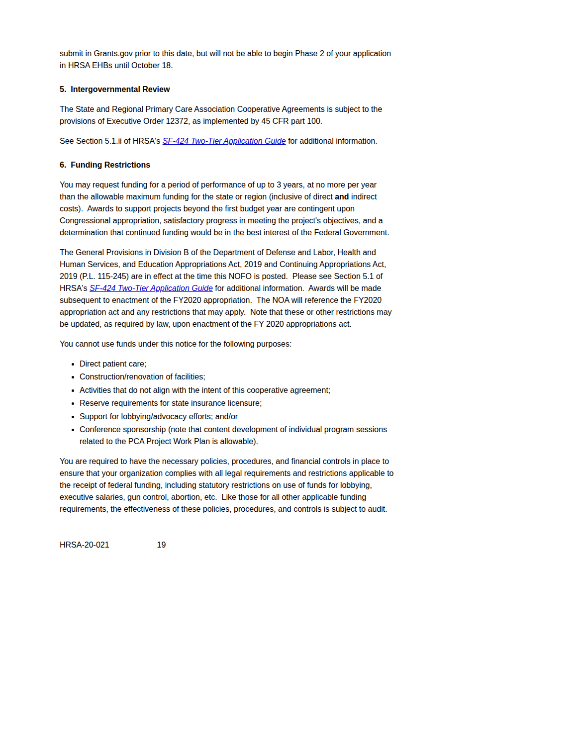submit in Grants.gov prior to this date, but will not be able to begin Phase 2 of your application in HRSA EHBs until October 18.
5. Intergovernmental Review
The State and Regional Primary Care Association Cooperative Agreements is subject to the provisions of Executive Order 12372, as implemented by 45 CFR part 100.
See Section 5.1.ii of HRSA's SF-424 Two-Tier Application Guide for additional information.
6. Funding Restrictions
You may request funding for a period of performance of up to 3 years, at no more per year than the allowable maximum funding for the state or region (inclusive of direct and indirect costs). Awards to support projects beyond the first budget year are contingent upon Congressional appropriation, satisfactory progress in meeting the project's objectives, and a determination that continued funding would be in the best interest of the Federal Government.
The General Provisions in Division B of the Department of Defense and Labor, Health and Human Services, and Education Appropriations Act, 2019 and Continuing Appropriations Act, 2019 (P.L. 115-245) are in effect at the time this NOFO is posted. Please see Section 5.1 of HRSA's SF-424 Two-Tier Application Guide for additional information. Awards will be made subsequent to enactment of the FY2020 appropriation. The NOA will reference the FY2020 appropriation act and any restrictions that may apply. Note that these or other restrictions may be updated, as required by law, upon enactment of the FY 2020 appropriations act.
You cannot use funds under this notice for the following purposes:
Direct patient care;
Construction/renovation of facilities;
Activities that do not align with the intent of this cooperative agreement;
Reserve requirements for state insurance licensure;
Support for lobbying/advocacy efforts; and/or
Conference sponsorship (note that content development of individual program sessions related to the PCA Project Work Plan is allowable).
You are required to have the necessary policies, procedures, and financial controls in place to ensure that your organization complies with all legal requirements and restrictions applicable to the receipt of federal funding, including statutory restrictions on use of funds for lobbying, executive salaries, gun control, abortion, etc. Like those for all other applicable funding requirements, the effectiveness of these policies, procedures, and controls is subject to audit.
HRSA-20-021 19